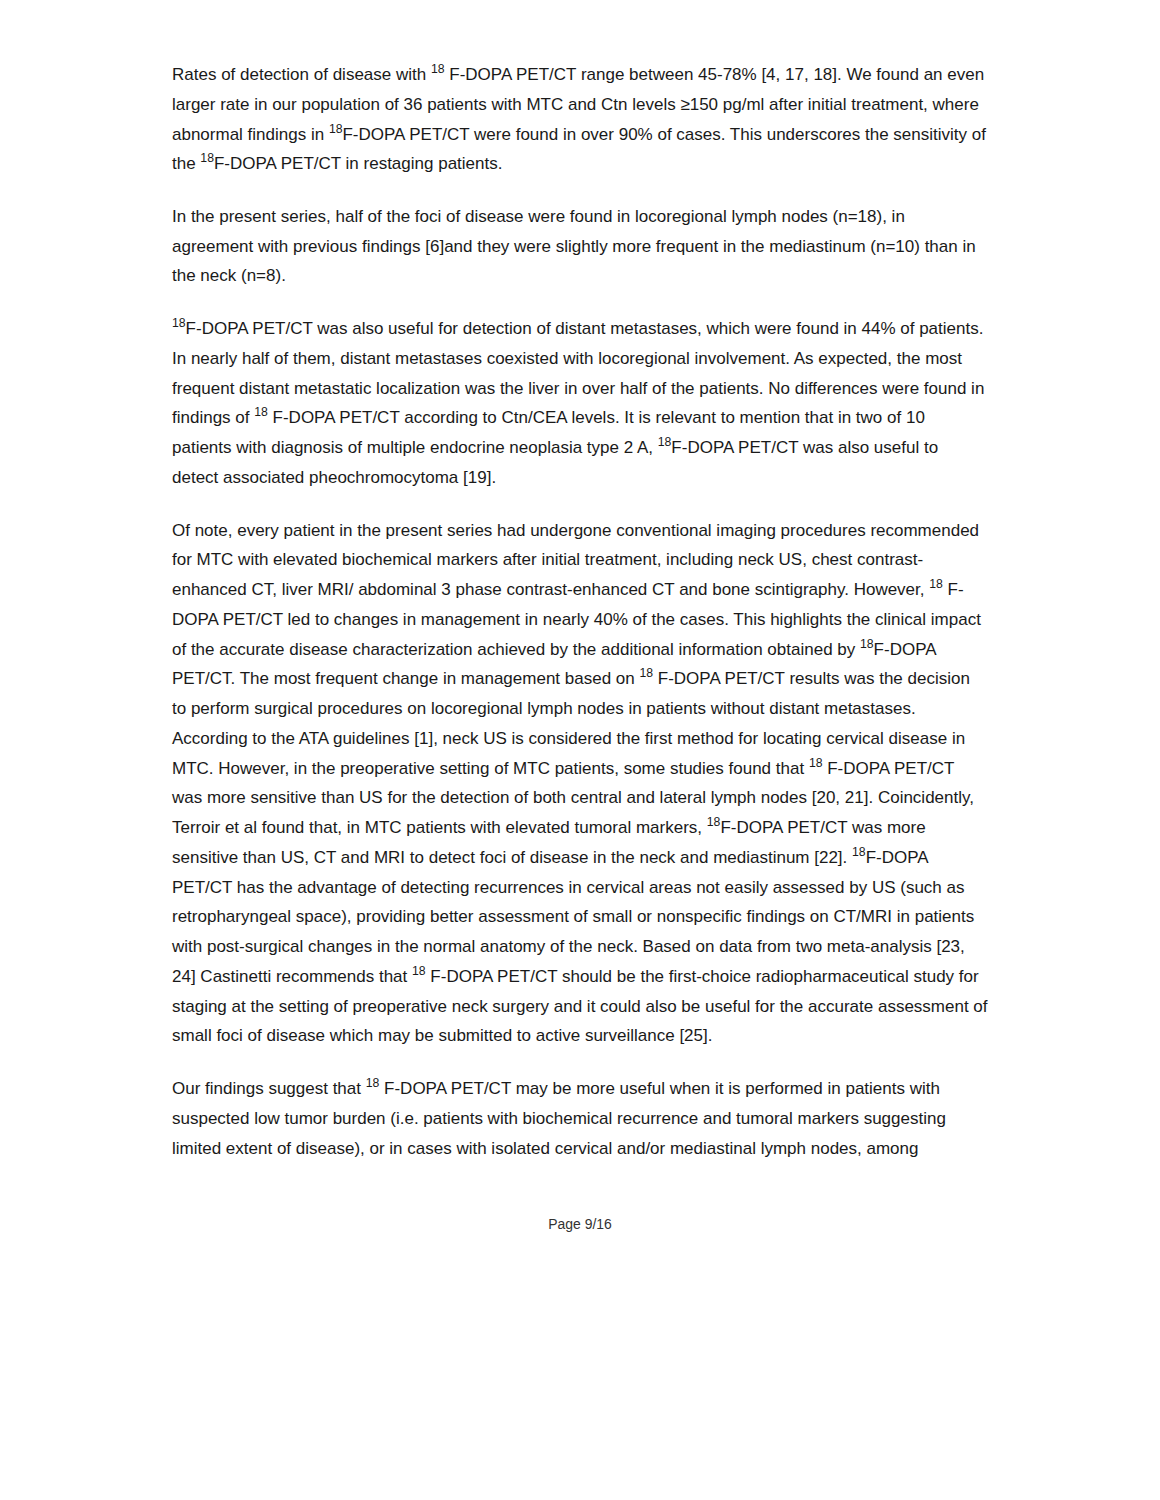Rates of detection of disease with 18 F-DOPA PET/CT range between 45-78% [4, 17, 18]. We found an even larger rate in our population of 36 patients with MTC and Ctn levels ≥150 pg/ml after initial treatment, where abnormal findings in 18F-DOPA PET/CT were found in over 90% of cases. This underscores the sensitivity of the 18F-DOPA PET/CT in restaging patients.
In the present series, half of the foci of disease were found in locoregional lymph nodes (n=18), in agreement with previous findings [6]and they were slightly more frequent in the mediastinum (n=10) than in the neck (n=8).
18F-DOPA PET/CT was also useful for detection of distant metastases, which were found in 44% of patients. In nearly half of them, distant metastases coexisted with locoregional involvement. As expected, the most frequent distant metastatic localization was the liver in over half of the patients. No differences were found in findings of 18 F-DOPA PET/CT according to Ctn/CEA levels. It is relevant to mention that in two of 10 patients with diagnosis of multiple endocrine neoplasia type 2 A, 18F-DOPA PET/CT was also useful to detect associated pheochromocytoma [19].
Of note, every patient in the present series had undergone conventional imaging procedures recommended for MTC with elevated biochemical markers after initial treatment, including neck US, chest contrast-enhanced CT, liver MRI/ abdominal 3 phase contrast-enhanced CT and bone scintigraphy. However, 18 F-DOPA PET/CT led to changes in management in nearly 40% of the cases. This highlights the clinical impact of the accurate disease characterization achieved by the additional information obtained by 18F-DOPA PET/CT. The most frequent change in management based on 18 F-DOPA PET/CT results was the decision to perform surgical procedures on locoregional lymph nodes in patients without distant metastases. According to the ATA guidelines [1], neck US is considered the first method for locating cervical disease in MTC. However, in the preoperative setting of MTC patients, some studies found that 18 F-DOPA PET/CT was more sensitive than US for the detection of both central and lateral lymph nodes [20, 21]. Coincidently, Terroir et al found that, in MTC patients with elevated tumoral markers, 18F-DOPA PET/CT was more sensitive than US, CT and MRI to detect foci of disease in the neck and mediastinum [22]. 18F-DOPA PET/CT has the advantage of detecting recurrences in cervical areas not easily assessed by US (such as retropharyngeal space), providing better assessment of small or nonspecific findings on CT/MRI in patients with post-surgical changes in the normal anatomy of the neck. Based on data from two meta-analysis [23, 24] Castinetti recommends that 18 F-DOPA PET/CT should be the first-choice radiopharmaceutical study for staging at the setting of preoperative neck surgery and it could also be useful for the accurate assessment of small foci of disease which may be submitted to active surveillance [25].
Our findings suggest that 18 F-DOPA PET/CT may be more useful when it is performed in patients with suspected low tumor burden (i.e. patients with biochemical recurrence and tumoral markers suggesting limited extent of disease), or in cases with isolated cervical and/or mediastinal lymph nodes, among
Page 9/16